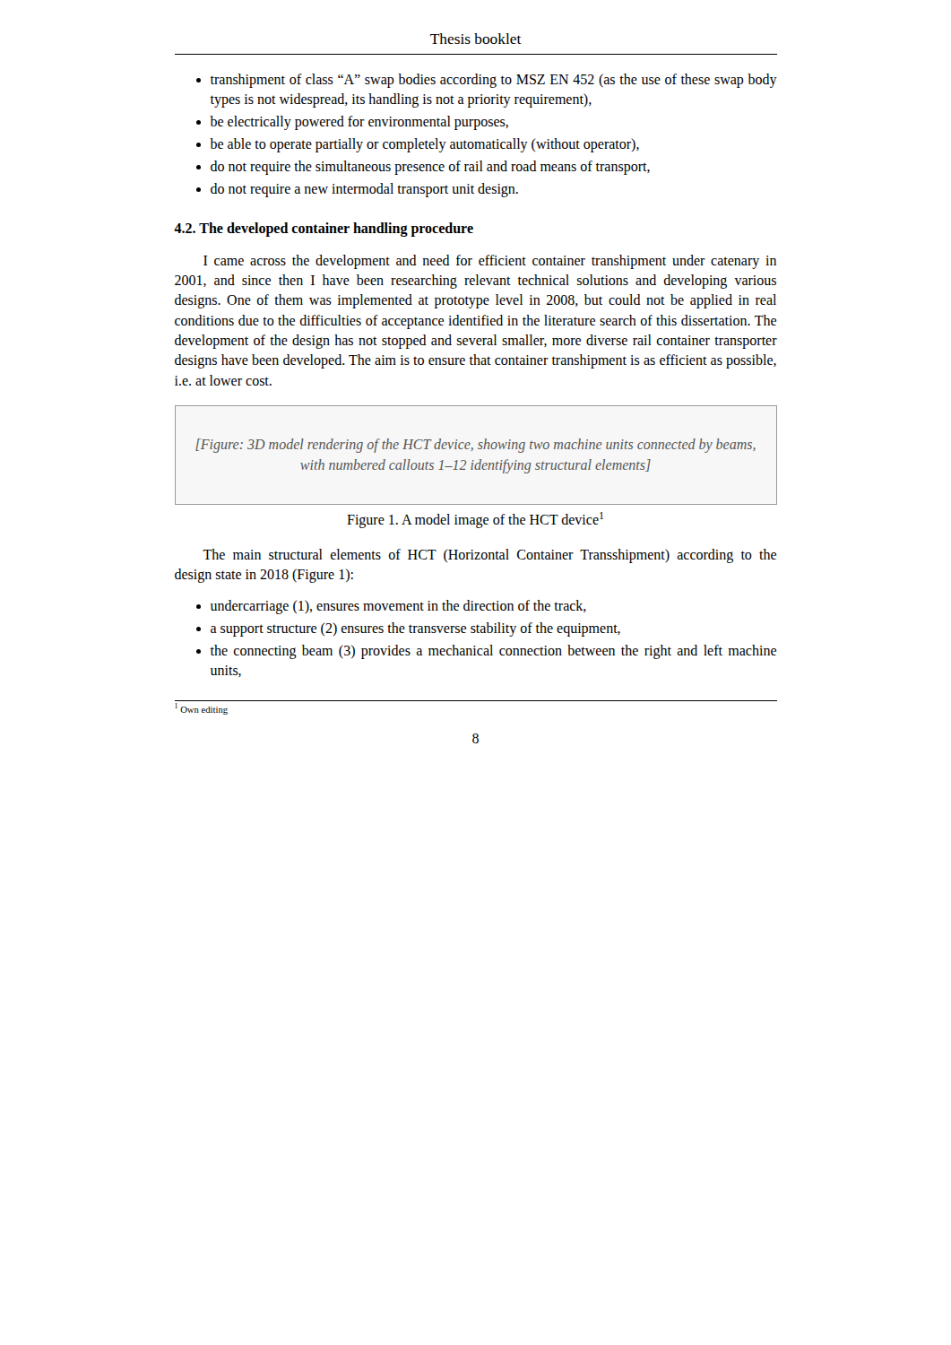Thesis booklet
transhipment of class “A” swap bodies according to MSZ EN 452 (as the use of these swap body types is not widespread, its handling is not a priority requirement),
be electrically powered for environmental purposes,
be able to operate partially or completely automatically (without operator),
do not require the simultaneous presence of rail and road means of transport,
do not require a new intermodal transport unit design.
4.2. The developed container handling procedure
I came across the development and need for efficient container transhipment under catenary in 2001, and since then I have been researching relevant technical solutions and developing various designs. One of them was implemented at prototype level in 2008, but could not be applied in real conditions due to the difficulties of acceptance identified in the literature search of this dissertation. The development of the design has not stopped and several smaller, more diverse rail container transporter designs have been developed. The aim is to ensure that container transhipment is as efficient as possible, i.e. at lower cost.
[Figure: 3D model rendering of the HCT device, showing two machine units connected by beams, with numbered callouts 1–12 identifying structural elements]
Figure 1. A model image of the HCT device1
The main structural elements of HCT (Horizontal Container Transshipment) according to the design state in 2018 (Figure 1):
undercarriage (1), ensures movement in the direction of the track,
a support structure (2) ensures the transverse stability of the equipment,
the connecting beam (3) provides a mechanical connection between the right and left machine units,
1 Own editing
8